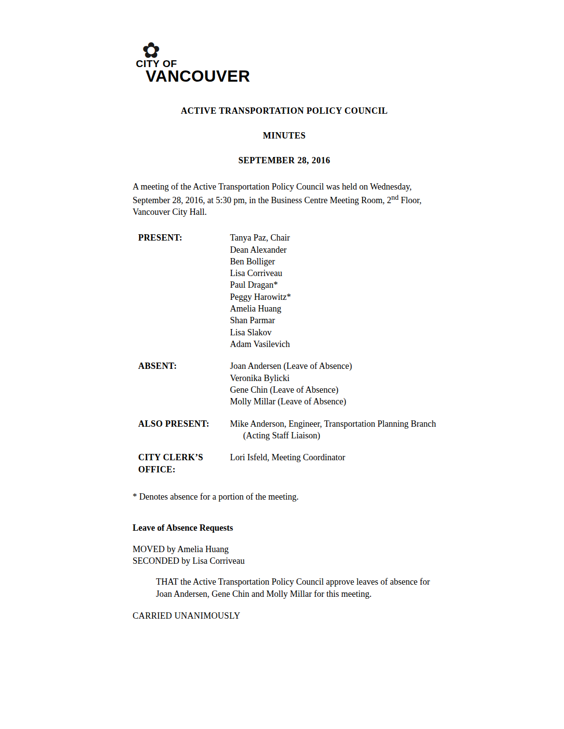✿ CITY OF VANCOUVER
ACTIVE TRANSPORTATION POLICY COUNCIL
MINUTES
SEPTEMBER 28, 2016
A meeting of the Active Transportation Policy Council was held on Wednesday, September 28, 2016, at 5:30 pm, in the Business Centre Meeting Room, 2nd Floor, Vancouver City Hall.
| PRESENT: | Tanya Paz, Chair Dean Alexander Ben Bolliger Lisa Corriveau Paul Dragan* Peggy Harowitz* Amelia Huang Shan Parmar Lisa Slakov Adam Vasilevich |
| ABSENT: | Joan Andersen (Leave of Absence) Veronika Bylicki Gene Chin (Leave of Absence) Molly Millar (Leave of Absence) |
| ALSO PRESENT: | Mike Anderson, Engineer, Transportation Planning Branch (Acting Staff Liaison) |
| CITY CLERK’S OFFICE: | Lori Isfeld, Meeting Coordinator |
* Denotes absence for a portion of the meeting.
Leave of Absence Requests
MOVED by Amelia Huang
SECONDED by Lisa Corriveau
THAT the Active Transportation Policy Council approve leaves of absence for Joan Andersen, Gene Chin and Molly Millar for this meeting.
CARRIED UNANIMOUSLY